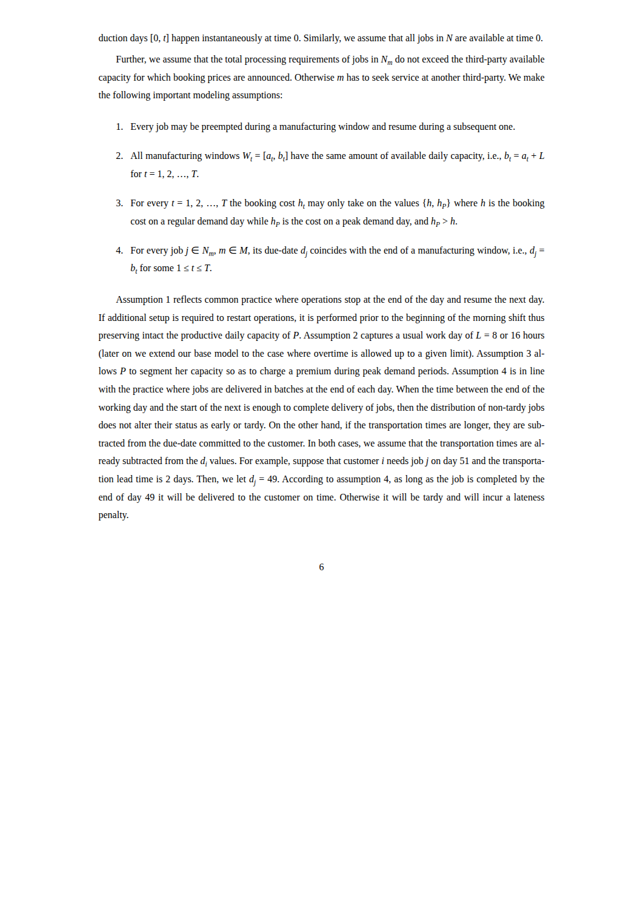duction days [0, t] happen instantaneously at time 0. Similarly, we assume that all jobs in N are available at time 0.
Further, we assume that the total processing requirements of jobs in Nm do not exceed the third-party available capacity for which booking prices are announced. Otherwise m has to seek service at another third-party. We make the following important modeling assumptions:
Every job may be preempted during a manufacturing window and resume during a subsequent one.
All manufacturing windows Wt = [at, bt] have the same amount of available daily capacity, i.e., bt = at + L for t = 1, 2, …, T.
For every t = 1, 2, …, T the booking cost ht may only take on the values {h, hP} where h is the booking cost on a regular demand day while hP is the cost on a peak demand day, and hP > h.
For every job j ∈ Nm, m ∈ M, its due-date dj coincides with the end of a manufacturing window, i.e., dj = bt for some 1 ≤ t ≤ T.
Assumption 1 reflects common practice where operations stop at the end of the day and resume the next day. If additional setup is required to restart operations, it is performed prior to the beginning of the morning shift thus preserving intact the productive daily capacity of P. Assumption 2 captures a usual work day of L = 8 or 16 hours (later on we extend our base model to the case where overtime is allowed up to a given limit). Assumption 3 allows P to segment her capacity so as to charge a premium during peak demand periods. Assumption 4 is in line with the practice where jobs are delivered in batches at the end of each day. When the time between the end of the working day and the start of the next is enough to complete delivery of jobs, then the distribution of non-tardy jobs does not alter their status as early or tardy. On the other hand, if the transportation times are longer, they are subtracted from the due-date committed to the customer. In both cases, we assume that the transportation times are already subtracted from the di values. For example, suppose that customer i needs job j on day 51 and the transportation lead time is 2 days. Then, we let dj = 49. According to assumption 4, as long as the job is completed by the end of day 49 it will be delivered to the customer on time. Otherwise it will be tardy and will incur a lateness penalty.
6